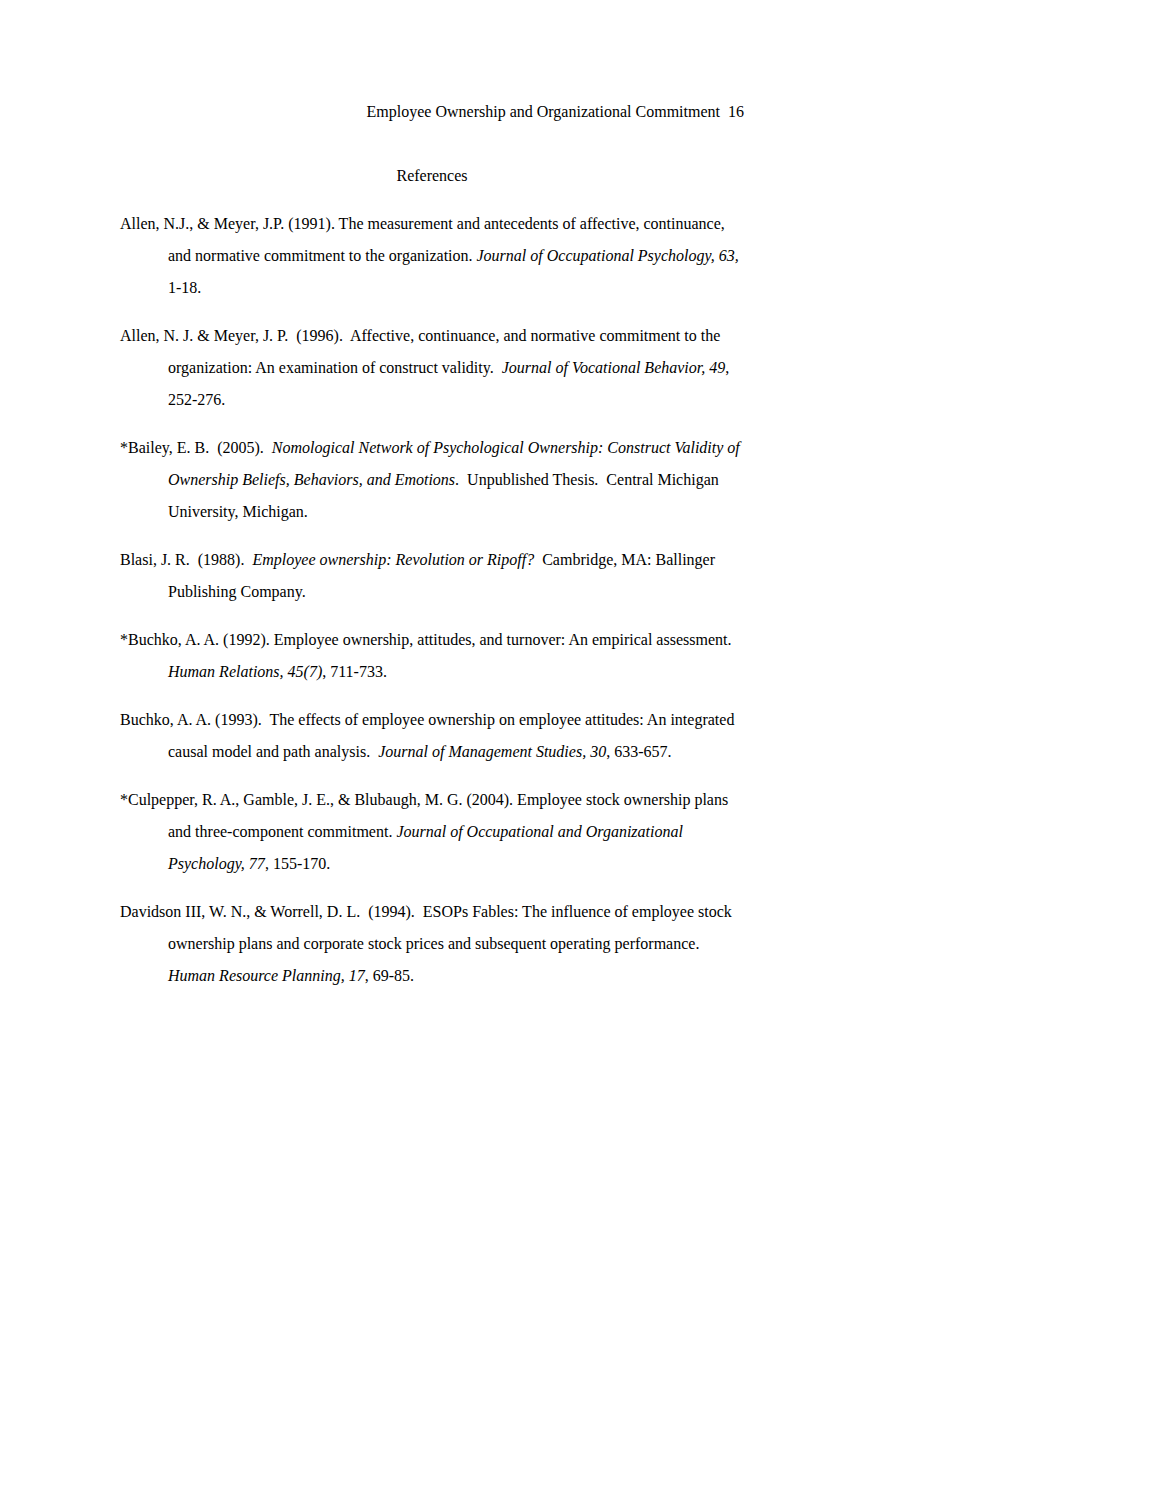Employee Ownership and Organizational Commitment 16
References
Allen, N.J., & Meyer, J.P. (1991). The measurement and antecedents of affective, continuance, and normative commitment to the organization. Journal of Occupational Psychology, 63, 1-18.
Allen, N. J. & Meyer, J. P. (1996). Affective, continuance, and normative commitment to the organization: An examination of construct validity. Journal of Vocational Behavior, 49, 252-276.
*Bailey, E. B. (2005). Nomological Network of Psychological Ownership: Construct Validity of Ownership Beliefs, Behaviors, and Emotions. Unpublished Thesis. Central Michigan University, Michigan.
Blasi, J. R. (1988). Employee ownership: Revolution or Ripoff? Cambridge, MA: Ballinger Publishing Company.
*Buchko, A. A. (1992). Employee ownership, attitudes, and turnover: An empirical assessment. Human Relations, 45(7), 711-733.
Buchko, A. A. (1993). The effects of employee ownership on employee attitudes: An integrated causal model and path analysis. Journal of Management Studies, 30, 633-657.
*Culpepper, R. A., Gamble, J. E., & Blubaugh, M. G. (2004). Employee stock ownership plans and three-component commitment. Journal of Occupational and Organizational Psychology, 77, 155-170.
Davidson III, W. N., & Worrell, D. L. (1994). ESOPs Fables: The influence of employee stock ownership plans and corporate stock prices and subsequent operating performance. Human Resource Planning, 17, 69-85.